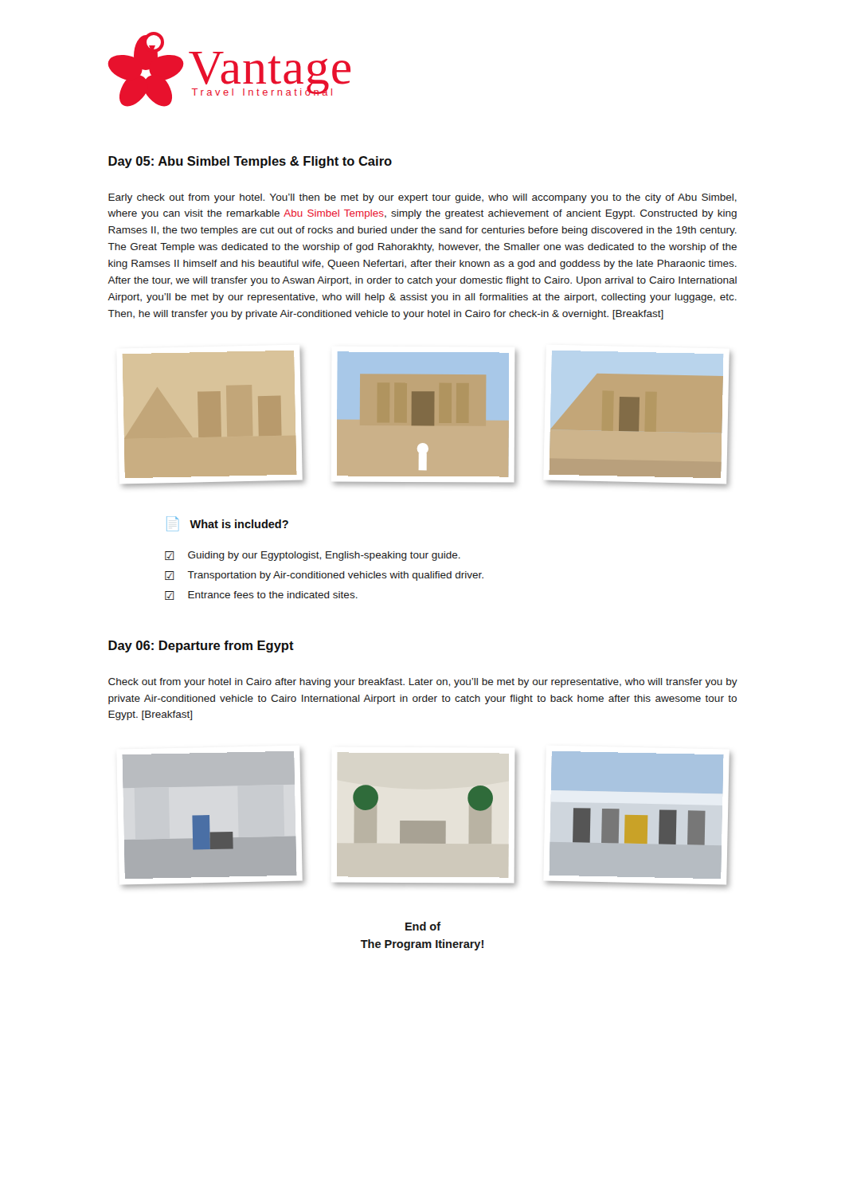Vantage
Travel International
Day 05: Abu Simbel Temples & Flight to Cairo
Early check out from your hotel. You’ll then be met by our expert tour guide, who will accompany you to the city of Abu Simbel, where you can visit the remarkable Abu Simbel Temples, simply the greatest achievement of ancient Egypt. Constructed by king Ramses II, the two temples are cut out of rocks and buried under the sand for centuries before being discovered in the 19th century. The Great Temple was dedicated to the worship of god Rahorakhty, however, the Smaller one was dedicated to the worship of the king Ramses II himself and his beautiful wife, Queen Nefertari, after their known as a god and goddess by the late Pharaonic times. After the tour, we will transfer you to Aswan Airport, in order to catch your domestic flight to Cairo. Upon arrival to Cairo International Airport, you’ll be met by our representative, who will help & assist you in all formalities at the airport, collecting your luggage, etc. Then, he will transfer you by private Air-conditioned vehicle to your hotel in Cairo for check-in & overnight. [Breakfast]
📄
What is included?
Guiding by our Egyptologist, English-speaking tour guide.
Transportation by Air-conditioned vehicles with qualified driver.
Entrance fees to the indicated sites.
Day 06: Departure from Egypt
Check out from your hotel in Cairo after having your breakfast. Later on, you’ll be met by our representative, who will transfer you by private Air-conditioned vehicle to Cairo International Airport in order to catch your flight to back home after this awesome tour to Egypt. [Breakfast]
End of
The Program Itinerary!